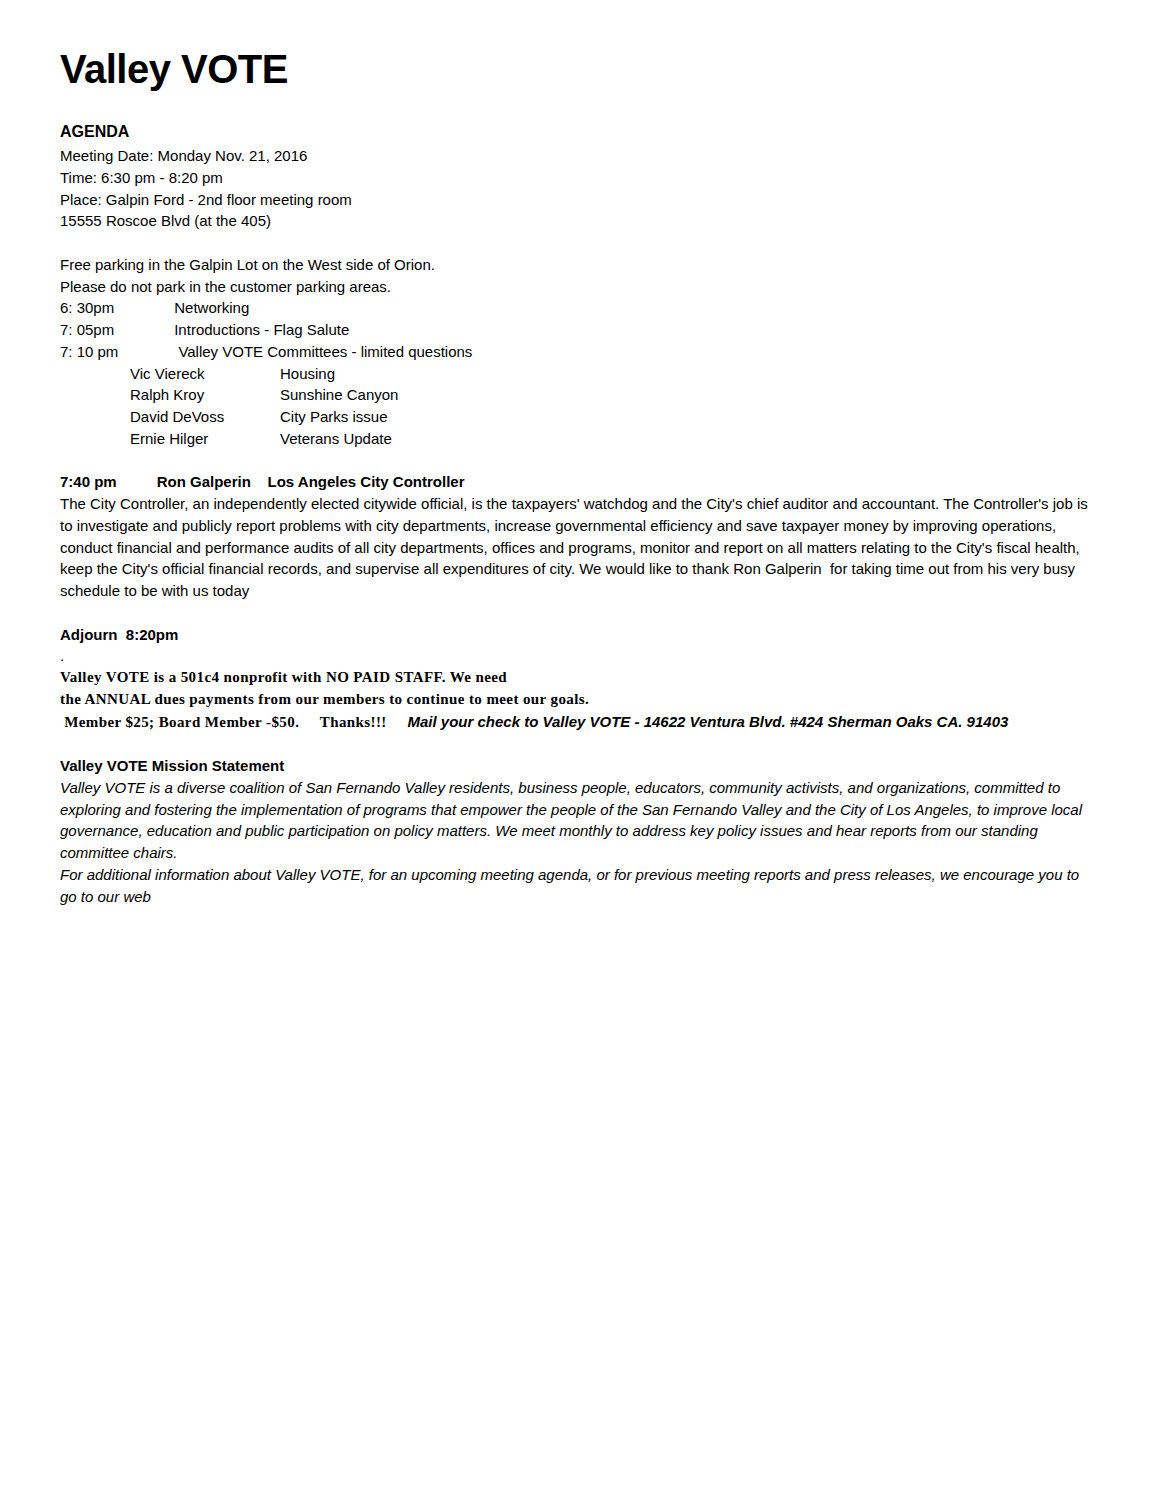Valley VOTE
AGENDA
Meeting Date: Monday Nov. 21, 2016
Time: 6:30 pm - 8:20 pm
Place: Galpin Ford - 2nd floor meeting room
15555 Roscoe Blvd (at the 405)
Free parking in the Galpin Lot on the West side of Orion.
Please do not park in the customer parking areas.
6: 30pm Networking
7: 05pm Introductions - Flag Salute
7: 10 pm Valley VOTE Committees - limited questions
Vic Viereck Housing
Ralph Kroy Sunshine Canyon
David DeVoss City Parks issue
Ernie Hilger Veterans Update
7:40 pm Ron Galperin Los Angeles City Controller
The City Controller, an independently elected citywide official, is the taxpayers' watchdog and the City's chief auditor and accountant. The Controller's job is to investigate and publicly report problems with city departments, increase governmental efficiency and save taxpayer money by improving operations, conduct financial and performance audits of all city departments, offices and programs, monitor and report on all matters relating to the City's fiscal health, keep the City's official financial records, and supervise all expenditures of city. We would like to thank Ron Galperin for taking time out from his very busy schedule to be with us today
Adjourn 8:20pm
.
Valley VOTE is a 501c4 nonprofit with NO PAID STAFF. We need
the ANNUAL dues payments from our members to continue to meet our goals.
Member $25; Board Member -$50. Thanks!!! Mail your check to Valley VOTE - 14622 Ventura Blvd. #424 Sherman Oaks CA. 91403
Valley VOTE Mission Statement
Valley VOTE is a diverse coalition of San Fernando Valley residents, business people, educators, community activists, and organizations, committed to exploring and fostering the implementation of programs that empower the people of the San Fernando Valley and the City of Los Angeles, to improve local governance, education and public participation on policy matters. We meet monthly to address key policy issues and hear reports from our standing committee chairs.
For additional information about Valley VOTE, for an upcoming meeting agenda, or for previous meeting reports and press releases, we encourage you to go to our web